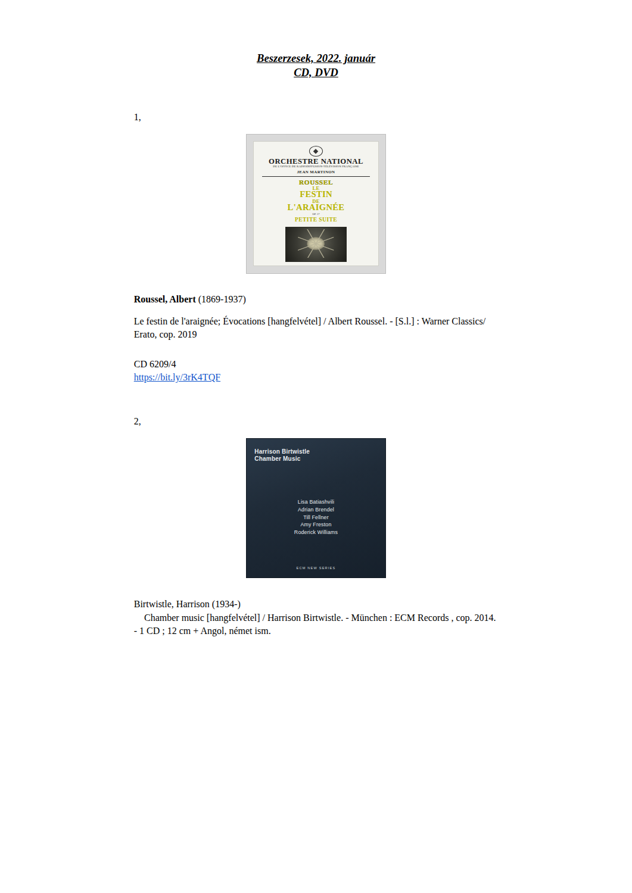Beszerzesek, 2022. januárCD, DVD
1,
ORCHESTRE NATIONAL
DE L'OFFICE DE RADIODIFFUSION-TÉLÉVISION FRANÇAISE
JEAN MARTINON
ROUSSEL
LE FESTIN DE L'ARAIGNÉE
OP. 17
PETITE SUITE
Roussel, Albert (1869-1937)
Le festin de l'araignée; Évocations [hangfelvétel] / Albert Roussel. - [S.l.] : Warner Classics/ Erato, cop. 2019
CD 6209/4
https://bit.ly/3rK4TQF
2,
Harrison Birtwistle
Chamber Music
Lisa Batiashvili
Adrian Brendel
Till Fellner
Amy Freston
Roderick Williams
ECM NEW SERIES
Birtwistle, Harrison (1934-)
Chamber music [hangfelvétel] / Harrison Birtwistle. - München : ECM Records , cop. 2014. - 1 CD ; 12 cm + Angol, német ism.